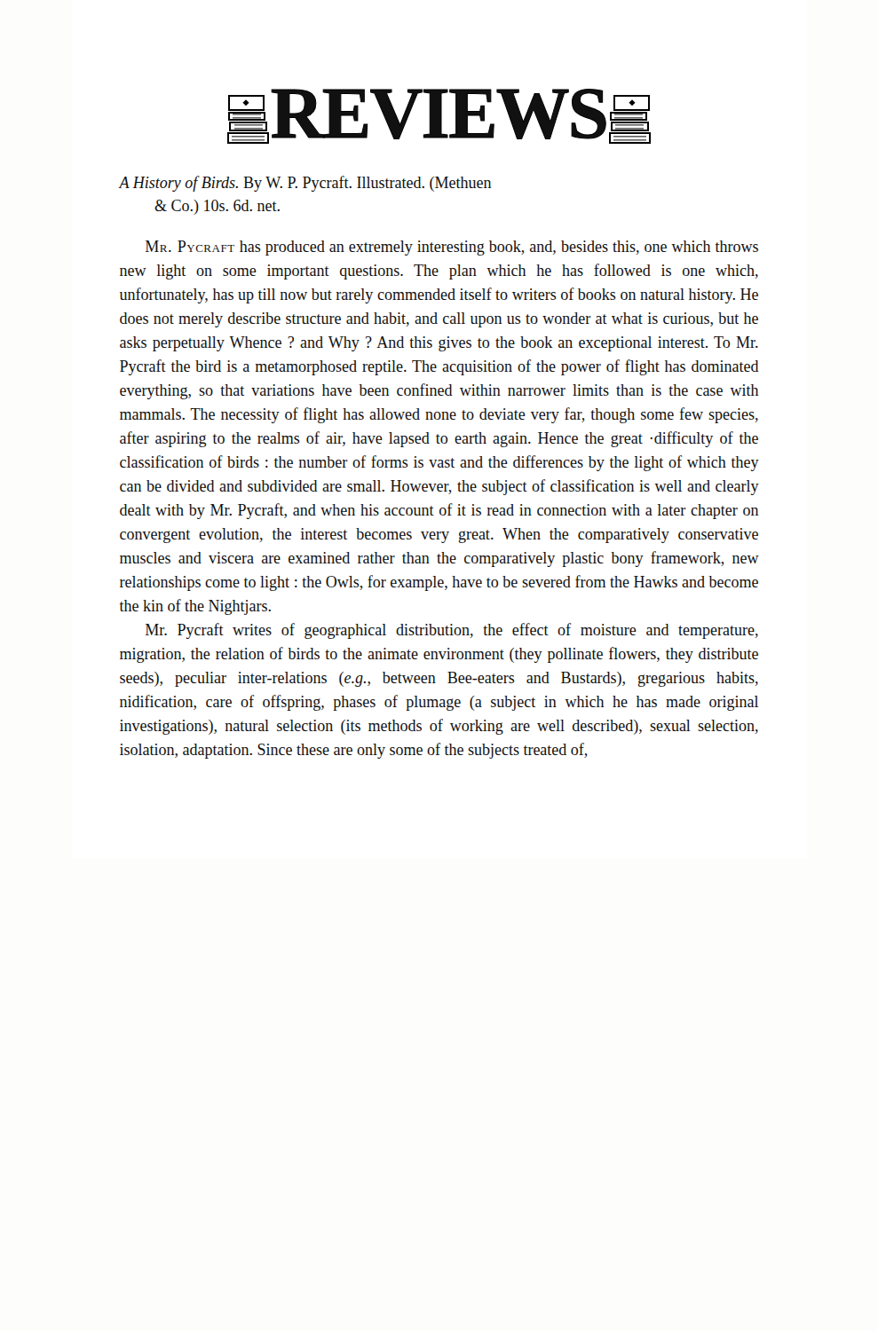Reviews
A History of Birds. By W. P. Pycraft. Illustrated. (Methuen & Co.) 10s. 6d. net.
Mr. Pycraft has produced an extremely interesting book, and, besides this, one which throws new light on some important questions. The plan which he has followed is one which, unfortunately, has up till now but rarely com­mended itself to writers of books on natural history. He does not merely describe structure and habit, and call upon us to wonder at what is curious, but he asks perpetually Whence ? and Why ? And this gives to the book an excep­tional interest. To Mr. Pycraft the bird is a metamorphosed reptile. The acquisition of the power of flight has dominated everything, so that variations have been confined within narrower limits than is the case with mammals. The necessity of flight has allowed none to deviate very far, though some few species, after aspiring to the realms of air, have lapsed to earth again. Hence the great ·difficulty of the classification of birds : the number of forms is vast and the differences by the light of which they can be divided and subdivided are small. However, the subject of classifica­tion is well and clearly dealt with by Mr. Pycraft, and when his account of it is read in connection with a later chapter on convergent evolution, the interest becomes very great. When the comparatively conservative muscles and viscera are examined rather than the comparatively plastic bony framework, new relationships come to light : the Owls, for example, have to be severed from the Hawks and become the kin of the Nightjars.
Mr. Pycraft writes of geographical distribution, the effect of moisture and temperature, migration, the relation of birds to the animate environment (they pollinate flowers, they distribute seeds), peculiar inter-relations (e.g., between Bee-eaters and Bustards), gregarious habits, nidification, care of offspring, phases of plumage (a subject in which he has made original investigations), natural selection (its methods of working are well described), sexual selection, isolation, adapta­tion. Since these are only some of the subjects treated of,